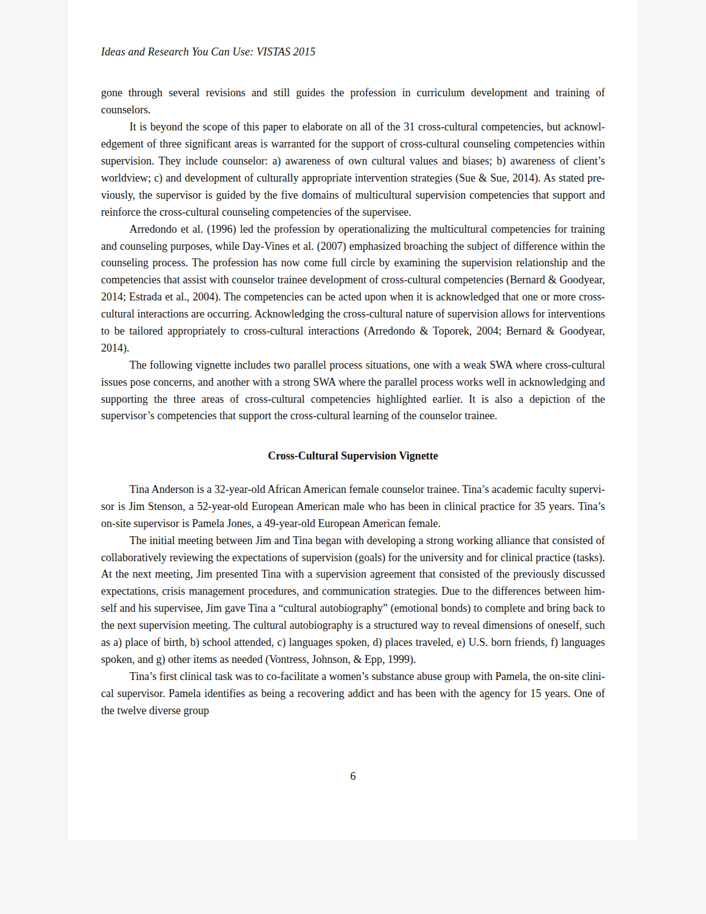Ideas and Research You Can Use: VISTAS 2015
gone through several revisions and still guides the profession in curriculum development and training of counselors.
It is beyond the scope of this paper to elaborate on all of the 31 cross-cultural competencies, but acknowledgement of three significant areas is warranted for the support of cross-cultural counseling competencies within supervision. They include counselor: a) awareness of own cultural values and biases; b) awareness of client’s worldview; c) and development of culturally appropriate intervention strategies (Sue & Sue, 2014). As stated previously, the supervisor is guided by the five domains of multicultural supervision competencies that support and reinforce the cross-cultural counseling competencies of the supervisee.
Arredondo et al. (1996) led the profession by operationalizing the multicultural competencies for training and counseling purposes, while Day-Vines et al. (2007) emphasized broaching the subject of difference within the counseling process. The profession has now come full circle by examining the supervision relationship and the competencies that assist with counselor trainee development of cross-cultural competencies (Bernard & Goodyear, 2014; Estrada et al., 2004). The competencies can be acted upon when it is acknowledged that one or more cross-cultural interactions are occurring. Acknowledging the cross-cultural nature of supervision allows for interventions to be tailored appropriately to cross-cultural interactions (Arredondo & Toporek, 2004; Bernard & Goodyear, 2014).
The following vignette includes two parallel process situations, one with a weak SWA where cross-cultural issues pose concerns, and another with a strong SWA where the parallel process works well in acknowledging and supporting the three areas of cross-cultural competencies highlighted earlier. It is also a depiction of the supervisor’s competencies that support the cross-cultural learning of the counselor trainee.
Cross-Cultural Supervision Vignette
Tina Anderson is a 32-year-old African American female counselor trainee. Tina’s academic faculty supervisor is Jim Stenson, a 52-year-old European American male who has been in clinical practice for 35 years. Tina’s on-site supervisor is Pamela Jones, a 49-year-old European American female.
The initial meeting between Jim and Tina began with developing a strong working alliance that consisted of collaboratively reviewing the expectations of supervision (goals) for the university and for clinical practice (tasks). At the next meeting, Jim presented Tina with a supervision agreement that consisted of the previously discussed expectations, crisis management procedures, and communication strategies. Due to the differences between himself and his supervisee, Jim gave Tina a “cultural autobiography” (emotional bonds) to complete and bring back to the next supervision meeting. The cultural autobiography is a structured way to reveal dimensions of oneself, such as a) place of birth, b) school attended, c) languages spoken, d) places traveled, e) U.S. born friends, f) languages spoken, and g) other items as needed (Vontress, Johnson, & Epp, 1999).
Tina’s first clinical task was to co-facilitate a women’s substance abuse group with Pamela, the on-site clinical supervisor. Pamela identifies as being a recovering addict and has been with the agency for 15 years. One of the twelve diverse group
6